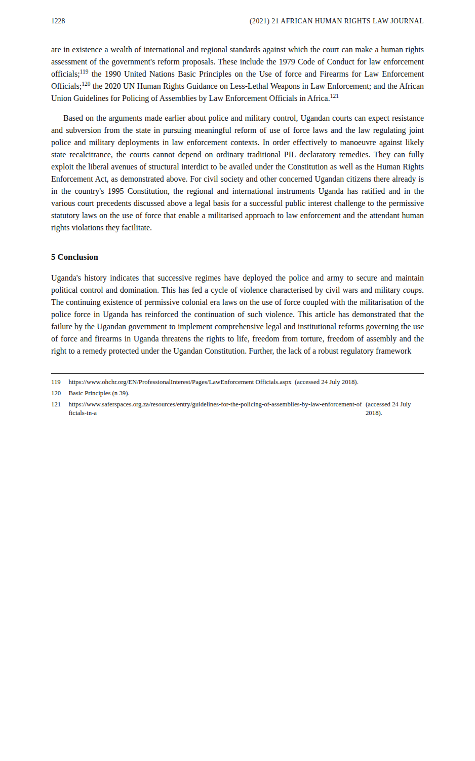1228 (2021) 21 African Human Rights Law Journal
are in existence a wealth of international and regional standards against which the court can make a human rights assessment of the government's reform proposals. These include the 1979 Code of Conduct for law enforcement officials;119 the 1990 United Nations Basic Principles on the Use of force and Firearms for Law Enforcement Officials;120 the 2020 UN Human Rights Guidance on Less-Lethal Weapons in Law Enforcement; and the African Union Guidelines for Policing of Assemblies by Law Enforcement Officials in Africa.121
Based on the arguments made earlier about police and military control, Ugandan courts can expect resistance and subversion from the state in pursuing meaningful reform of use of force laws and the law regulating joint police and military deployments in law enforcement contexts. In order effectively to manoeuvre against likely state recalcitrance, the courts cannot depend on ordinary traditional PIL declaratory remedies. They can fully exploit the liberal avenues of structural interdict to be availed under the Constitution as well as the Human Rights Enforcement Act, as demonstrated above. For civil society and other concerned Ugandan citizens there already is in the country's 1995 Constitution, the regional and international instruments Uganda has ratified and in the various court precedents discussed above a legal basis for a successful public interest challenge to the permissive statutory laws on the use of force that enable a militarised approach to law enforcement and the attendant human rights violations they facilitate.
5 Conclusion
Uganda's history indicates that successive regimes have deployed the police and army to secure and maintain political control and domination. This has fed a cycle of violence characterised by civil wars and military coups. The continuing existence of permissive colonial era laws on the use of force coupled with the militarisation of the police force in Uganda has reinforced the continuation of such violence. This article has demonstrated that the failure by the Ugandan government to implement comprehensive legal and institutional reforms governing the use of force and firearms in Uganda threatens the rights to life, freedom from torture, freedom of assembly and the right to a remedy protected under the Ugandan Constitution. Further, the lack of a robust regulatory framework
https://www.ohchr.org/EN/ProfessionalInterest/Pages/LawEnforcement Officials.aspx (accessed 24 July 2018).
Basic Principles (n 39).
https://www.saferspaces.org.za/resources/entry/guidelines-for-the-policing-of-assemblies-by-law-enforcement-officials-in-a (accessed 24 July 2018).